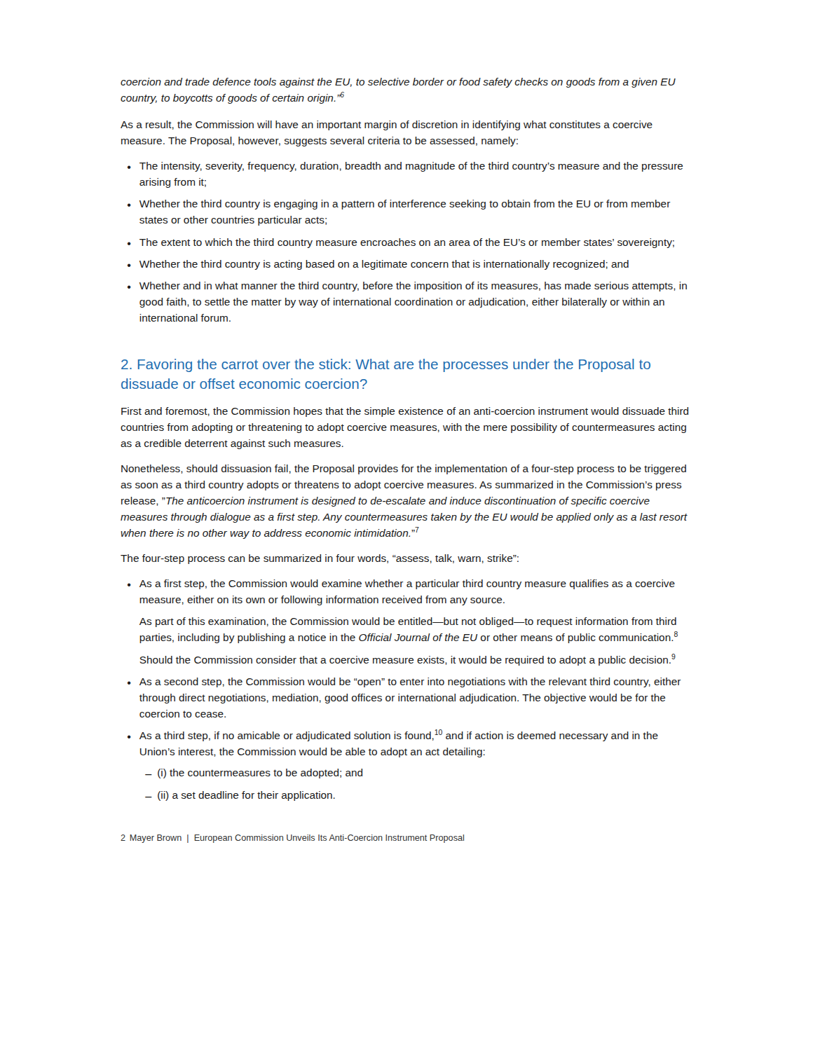coercion and trade defence tools against the EU, to selective border or food safety checks on goods from a given EU country, to boycotts of goods of certain origin.”6
As a result, the Commission will have an important margin of discretion in identifying what constitutes a coercive measure. The Proposal, however, suggests several criteria to be assessed, namely:
The intensity, severity, frequency, duration, breadth and magnitude of the third country’s measure and the pressure arising from it;
Whether the third country is engaging in a pattern of interference seeking to obtain from the EU or from member states or other countries particular acts;
The extent to which the third country measure encroaches on an area of the EU’s or member states’ sovereignty;
Whether the third country is acting based on a legitimate concern that is internationally recognized; and
Whether and in what manner the third country, before the imposition of its measures, has made serious attempts, in good faith, to settle the matter by way of international coordination or adjudication, either bilaterally or within an international forum.
2. Favoring the carrot over the stick: What are the processes under the Proposal to dissuade or offset economic coercion?
First and foremost, the Commission hopes that the simple existence of an anti-coercion instrument would dissuade third countries from adopting or threatening to adopt coercive measures, with the mere possibility of countermeasures acting as a credible deterrent against such measures.
Nonetheless, should dissuasion fail, the Proposal provides for the implementation of a four-step process to be triggered as soon as a third country adopts or threatens to adopt coercive measures. As summarized in the Commission’s press release, ”The anticoercion instrument is designed to de-escalate and induce discontinuation of specific coercive measures through dialogue as a first step. Any countermeasures taken by the EU would be applied only as a last resort when there is no other way to address economic intimidation.”7
The four-step process can be summarized in four words, “assess, talk, warn, strike”:
As a first step, the Commission would examine whether a particular third country measure qualifies as a coercive measure, either on its own or following information received from any source.
As part of this examination, the Commission would be entitled—but not obliged—to request information from third parties, including by publishing a notice in the Official Journal of the EU or other means of public communication.8
Should the Commission consider that a coercive measure exists, it would be required to adopt a public decision.9
As a second step, the Commission would be “open” to enter into negotiations with the relevant third country, either through direct negotiations, mediation, good offices or international adjudication. The objective would be for the coercion to cease.
As a third step, if no amicable or adjudicated solution is found,10 and if action is deemed necessary and in the Union’s interest, the Commission would be able to adopt an act detailing:
(i) the countermeasures to be adopted; and
(ii) a set deadline for their application.
2 Mayer Brown | European Commission Unveils Its Anti-Coercion Instrument Proposal